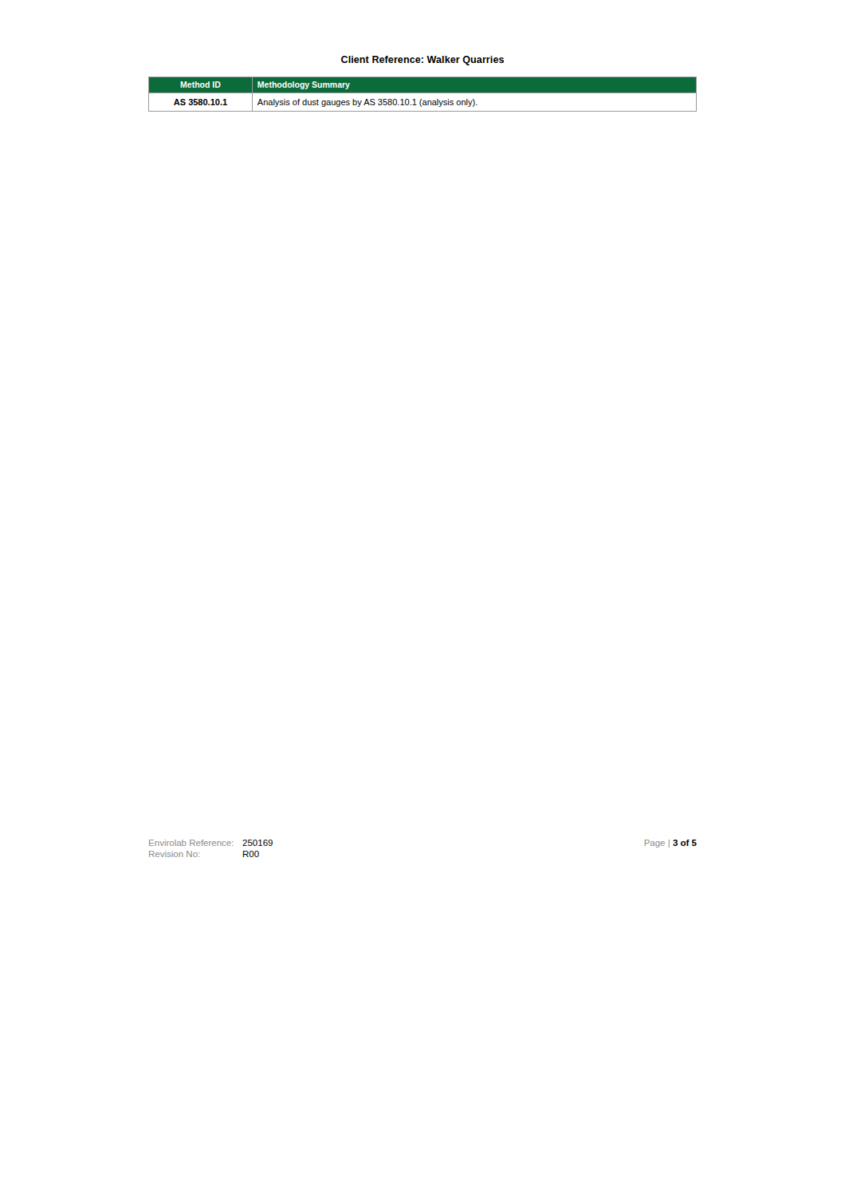Client Reference: Walker Quarries
| Method ID | Methodology Summary |
| --- | --- |
| AS 3580.10.1 | Analysis of dust gauges by AS 3580.10.1 (analysis only). |
Envirolab Reference: 250169
Revision No: R00
Page | 3 of 5